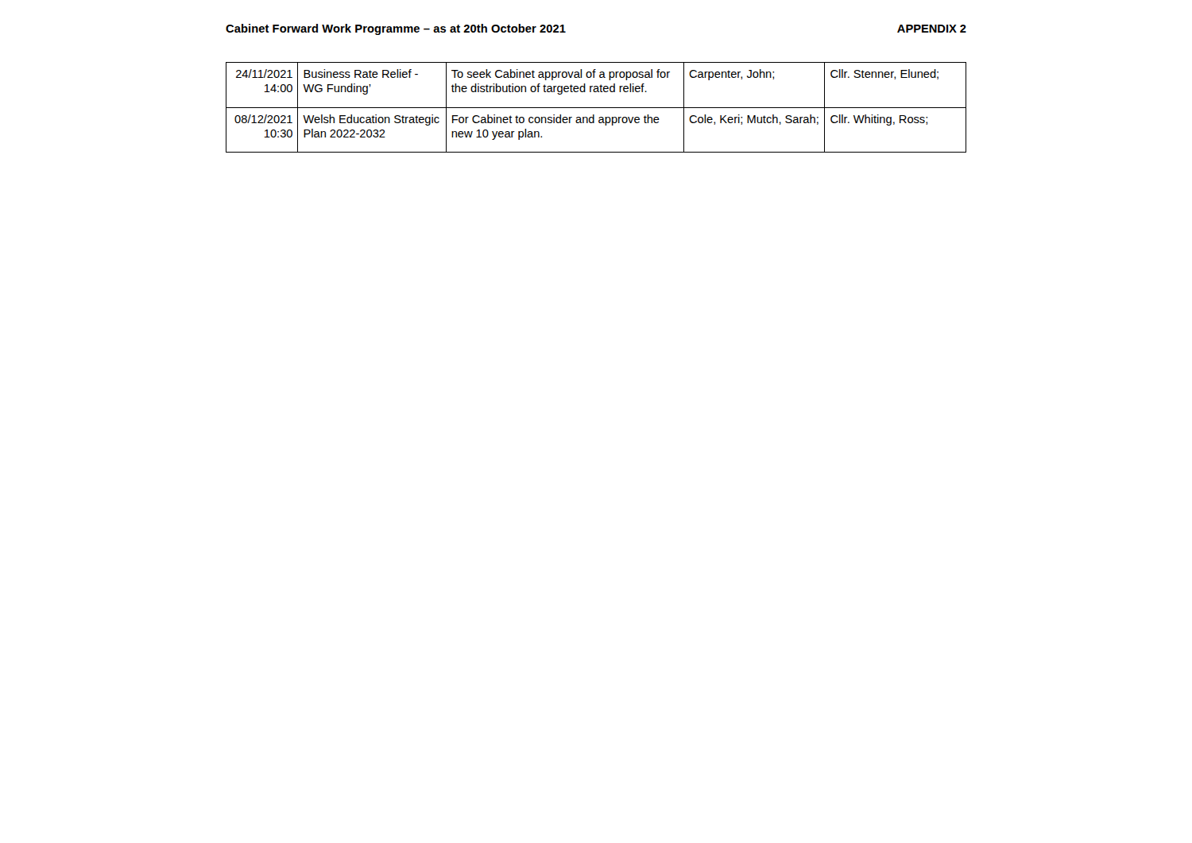Cabinet Forward Work Programme – as at 20th October 2021
APPENDIX 2
| 24/11/2021 14:00 | Business Rate Relief - WG Funding’ | To seek Cabinet approval of a proposal for the distribution of targeted rated relief. | Carpenter, John; | Cllr. Stenner, Eluned; |
| 08/12/2021 10:30 | Welsh Education Strategic Plan 2022-2032 | For Cabinet to consider and approve the new 10 year plan. | Cole, Keri; Mutch, Sarah; | Cllr. Whiting, Ross; |